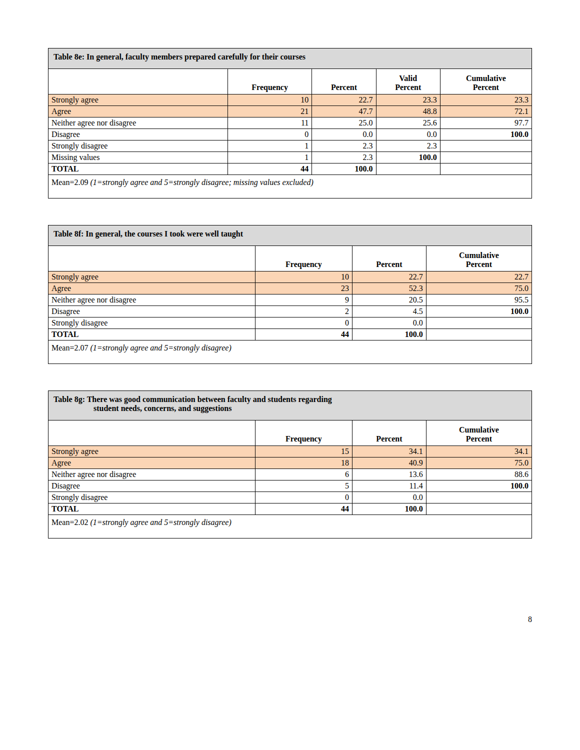Table 8e: In general, faculty members prepared carefully for their courses
| | Frequency | Percent | Valid Percent | Cumulative Percent |
| --- | --- | --- | --- | --- |
| Strongly agree | 10 | 22.7 | 23.3 | 23.3 |
| Agree | 21 | 47.7 | 48.8 | 72.1 |
| Neither agree nor disagree | 11 | 25.0 | 25.6 | 97.7 |
| Disagree | 0 | 0.0 | 0.0 | 100.0 |
| Strongly disagree | 1 | 2.3 | 2.3 | |
| Missing values | 1 | 2.3 | 100.0 | |
| TOTAL | 44 | 100.0 | | |
| Mean=2.09 (1=strongly agree and 5=strongly disagree; missing values excluded) |
Table 8f: In general, the courses I took were well taught
| | Frequency | Percent | Cumulative Percent |
| --- | --- | --- | --- |
| Strongly agree | 10 | 22.7 | 22.7 |
| Agree | 23 | 52.3 | 75.0 |
| Neither agree nor disagree | 9 | 20.5 | 95.5 |
| Disagree | 2 | 4.5 | 100.0 |
| Strongly disagree | 0 | 0.0 | |
| TOTAL | 44 | 100.0 | |
| Mean=2.07 (1=strongly agree and 5=strongly disagree) |
Table 8g: There was good communication between faculty and students regarding student needs, concerns, and suggestions
| | Frequency | Percent | Cumulative Percent |
| --- | --- | --- | --- |
| Strongly agree | 15 | 34.1 | 34.1 |
| Agree | 18 | 40.9 | 75.0 |
| Neither agree nor disagree | 6 | 13.6 | 88.6 |
| Disagree | 5 | 11.4 | 100.0 |
| Strongly disagree | 0 | 0.0 | |
| TOTAL | 44 | 100.0 | |
| Mean=2.02 (1=strongly agree and 5=strongly disagree) |
8